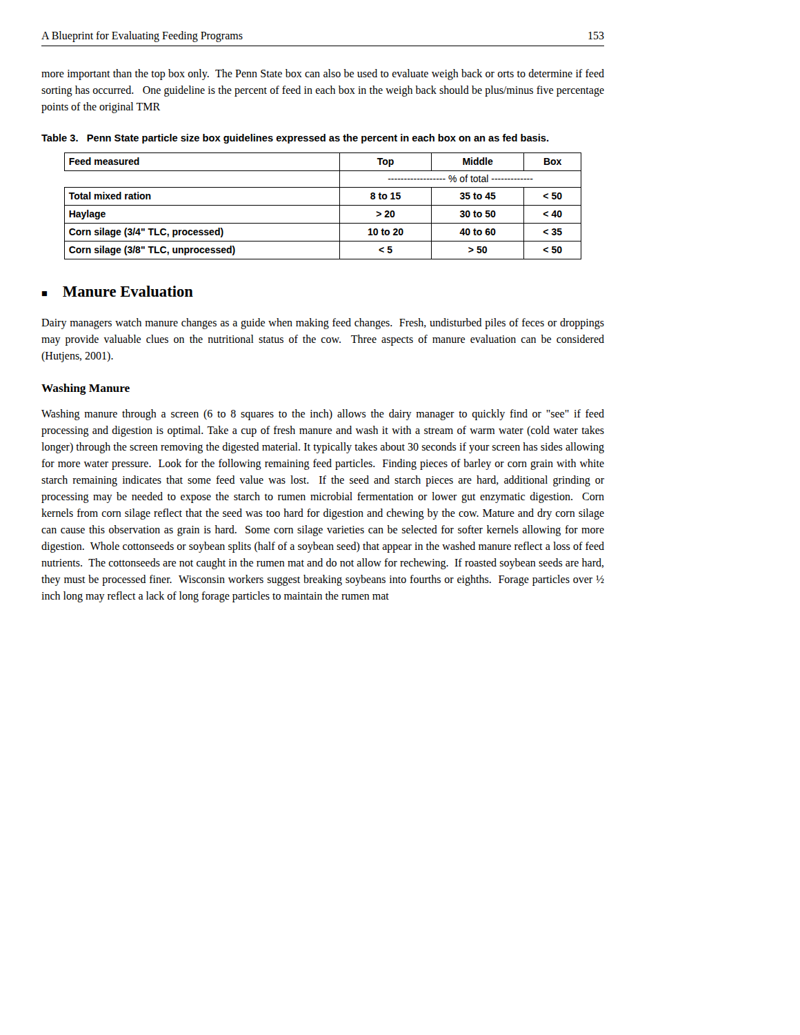A Blueprint for Evaluating Feeding Programs 153
more important than the top box only. The Penn State box can also be used to evaluate weigh back or orts to determine if feed sorting has occurred. One guideline is the percent of feed in each box in the weigh back should be plus/minus five percentage points of the original TMR
Table 3. Penn State particle size box guidelines expressed as the percent in each box on an as fed basis.
| Feed measured | Top | Middle | Box |
| --- | --- | --- | --- |
| | ------------------ % of total ------------- |
| Total mixed ration | 8 to 15 | 35 to 45 | < 50 |
| Haylage | > 20 | 30 to 50 | < 40 |
| Corn silage (3/4" TLC, processed) | 10 to 20 | 40 to 60 | < 35 |
| Corn silage (3/8" TLC, unprocessed) | < 5 | > 50 | < 50 |
■Manure Evaluation
Dairy managers watch manure changes as a guide when making feed changes. Fresh, undisturbed piles of feces or droppings may provide valuable clues on the nutritional status of the cow. Three aspects of manure evaluation can be considered (Hutjens, 2001).
Washing Manure
Washing manure through a screen (6 to 8 squares to the inch) allows the dairy manager to quickly find or "see" if feed processing and digestion is optimal. Take a cup of fresh manure and wash it with a stream of warm water (cold water takes longer) through the screen removing the digested material. It typically takes about 30 seconds if your screen has sides allowing for more water pressure. Look for the following remaining feed particles. Finding pieces of barley or corn grain with white starch remaining indicates that some feed value was lost. If the seed and starch pieces are hard, additional grinding or processing may be needed to expose the starch to rumen microbial fermentation or lower gut enzymatic digestion. Corn kernels from corn silage reflect that the seed was too hard for digestion and chewing by the cow. Mature and dry corn silage can cause this observation as grain is hard. Some corn silage varieties can be selected for softer kernels allowing for more digestion. Whole cottonseeds or soybean splits (half of a soybean seed) that appear in the washed manure reflect a loss of feed nutrients. The cottonseeds are not caught in the rumen mat and do not allow for rechewing. If roasted soybean seeds are hard, they must be processed finer. Wisconsin workers suggest breaking soybeans into fourths or eighths. Forage particles over ½ inch long may reflect a lack of long forage particles to maintain the rumen mat